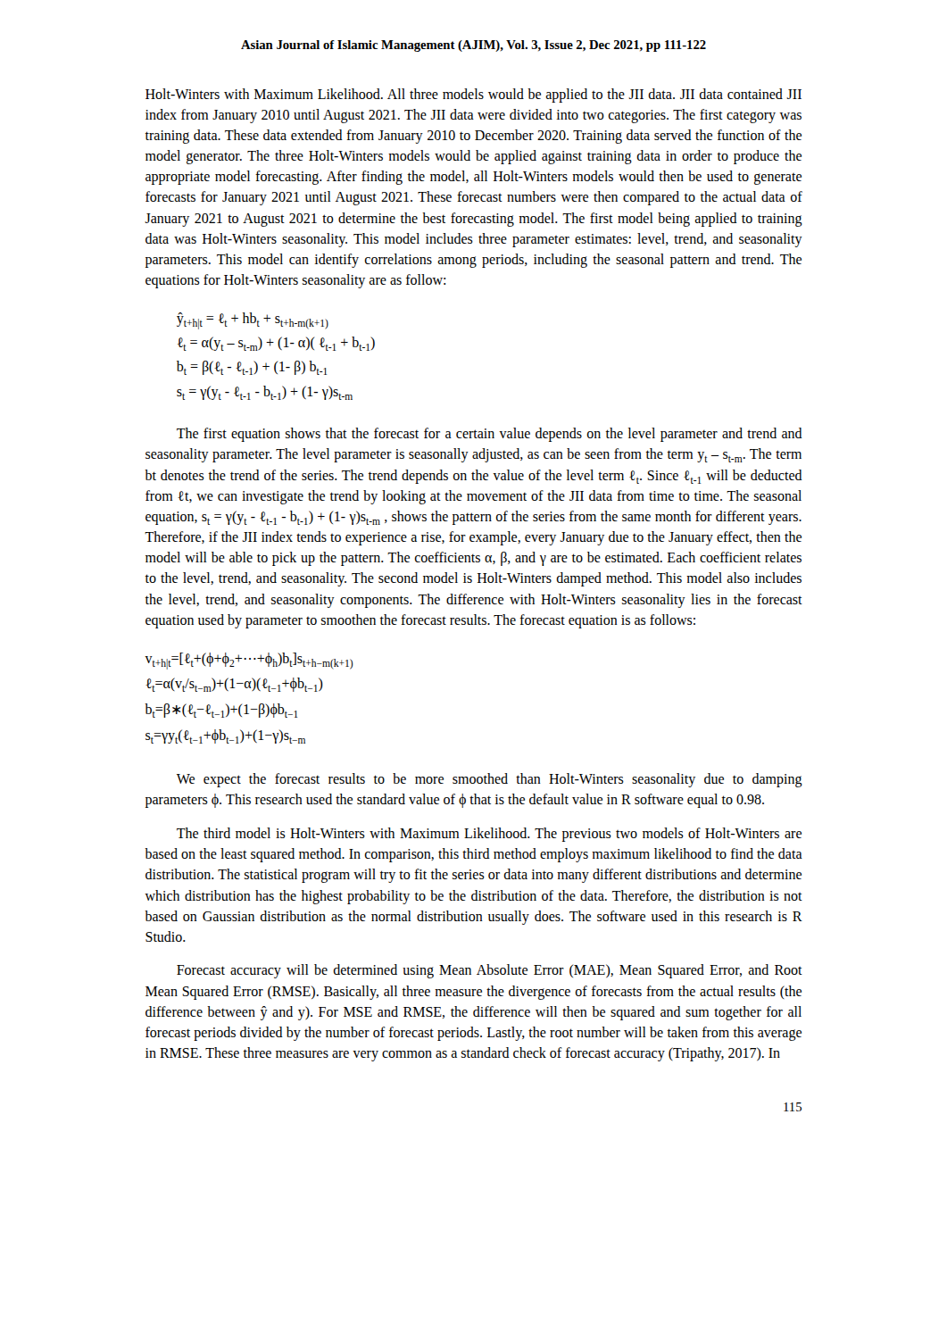Asian Journal of Islamic Management (AJIM), Vol. 3, Issue 2, Dec 2021, pp 111-122
Holt-Winters with Maximum Likelihood. All three models would be applied to the JII data. JII data contained JII index from January 2010 until August 2021. The JII data were divided into two categories. The first category was training data. These data extended from January 2010 to December 2020. Training data served the function of the model generator. The three Holt-Winters models would be applied against training data in order to produce the appropriate model forecasting. After finding the model, all Holt-Winters models would then be used to generate forecasts for January 2021 until August 2021. These forecast numbers were then compared to the actual data of January 2021 to August 2021 to determine the best forecasting model. The first model being applied to training data was Holt-Winters seasonality. This model includes three parameter estimates: level, trend, and seasonality parameters. This model can identify correlations among periods, including the seasonal pattern and trend. The equations for Holt-Winters seasonality are as follow:
ŷt+h|t = ℓt + hbt + st+h-m(k+1)
ℓt = α(yt – st-m) + (1- α)( ℓt-1 + bt-1)
bt = β(ℓt - ℓt-1) + (1- β) bt-1
st = γ(yt - ℓt-1 - bt-1) + (1- γ)st-m
The first equation shows that the forecast for a certain value depends on the level parameter and trend and seasonality parameter. The level parameter is seasonally adjusted, as can be seen from the term yt – st-m. The term bt denotes the trend of the series. The trend depends on the value of the level term ℓt. Since ℓt-1 will be deducted from ℓt, we can investigate the trend by looking at the movement of the JII data from time to time. The seasonal equation, st = γ(yt - ℓt-1 - bt-1) + (1- γ)st-m , shows the pattern of the series from the same month for different years. Therefore, if the JII index tends to experience a rise, for example, every January due to the January effect, then the model will be able to pick up the pattern. The coefficients α, β, and γ are to be estimated. Each coefficient relates to the level, trend, and seasonality. The second model is Holt-Winters damped method. This model also includes the level, trend, and seasonality components. The difference with Holt-Winters seasonality lies in the forecast equation used by parameter to smoothen the forecast results. The forecast equation is as follows:
vt+h|t=[ℓt+(ϕ+ϕ2+⋯+ϕh)bt]st+h−m(k+1)
ℓt=α(vt/st−m)+(1−α)(ℓt−1+ϕbt−1)
bt=β∗(ℓt−ℓt−1)+(1−β)ϕbt−1
st=γyt(ℓt−1+ϕbt−1)+(1−γ)st−m
We expect the forecast results to be more smoothed than Holt-Winters seasonality due to damping parameters ϕ. This research used the standard value of ϕ that is the default value in R software equal to 0.98.
The third model is Holt-Winters with Maximum Likelihood. The previous two models of Holt-Winters are based on the least squared method. In comparison, this third method employs maximum likelihood to find the data distribution. The statistical program will try to fit the series or data into many different distributions and determine which distribution has the highest probability to be the distribution of the data. Therefore, the distribution is not based on Gaussian distribution as the normal distribution usually does. The software used in this research is R Studio.
Forecast accuracy will be determined using Mean Absolute Error (MAE), Mean Squared Error, and Root Mean Squared Error (RMSE). Basically, all three measure the divergence of forecasts from the actual results (the difference between ŷ and y). For MSE and RMSE, the difference will then be squared and sum together for all forecast periods divided by the number of forecast periods. Lastly, the root number will be taken from this average in RMSE. These three measures are very common as a standard check of forecast accuracy (Tripathy, 2017). In
115